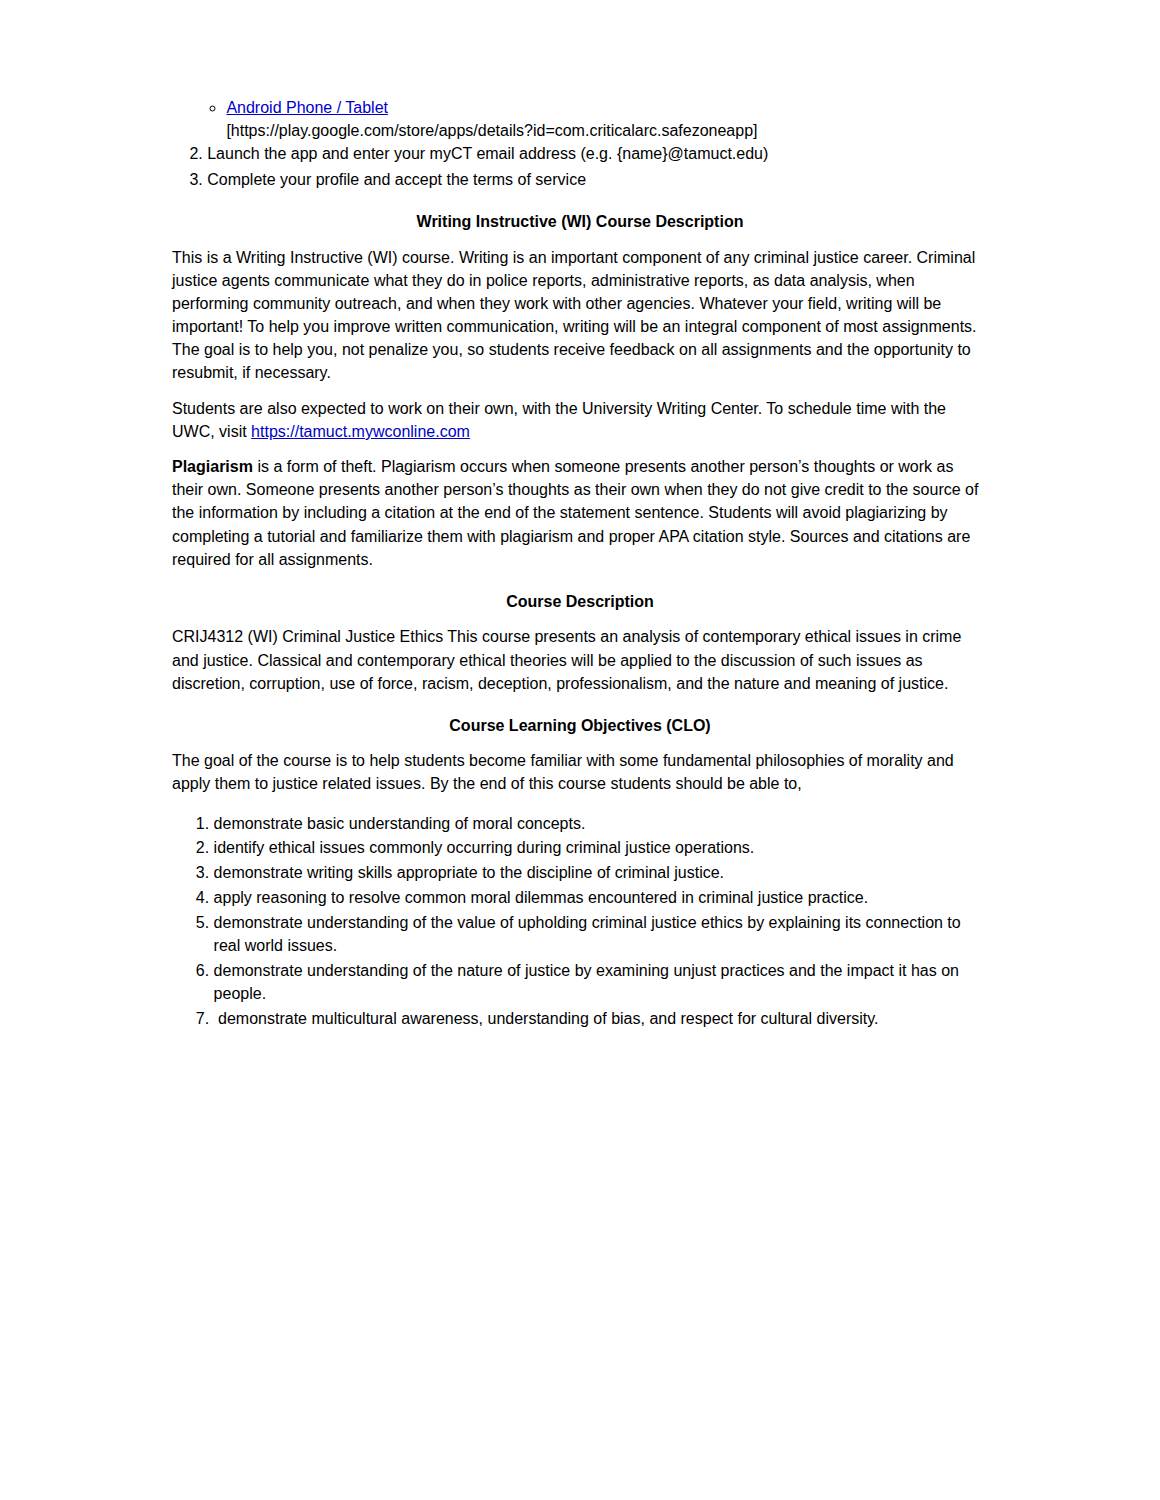Android Phone / Tablet
[https://play.google.com/store/apps/details?id=com.criticalarc.safezoneapp]
Launch the app and enter your myCT email address (e.g. {name}@tamuct.edu)
Complete your profile and accept the terms of service
Writing Instructive (WI) Course Description
This is a Writing Instructive (WI) course. Writing is an important component of any criminal justice career. Criminal justice agents communicate what they do in police reports, administrative reports, as data analysis, when performing community outreach, and when they work with other agencies. Whatever your field, writing will be important! To help you improve written communication, writing will be an integral component of most assignments. The goal is to help you, not penalize you, so students receive feedback on all assignments and the opportunity to resubmit, if necessary.
Students are also expected to work on their own, with the University Writing Center. To schedule time with the UWC, visit https://tamuct.mywconline.com
Plagiarism is a form of theft. Plagiarism occurs when someone presents another person’s thoughts or work as their own. Someone presents another person’s thoughts as their own when they do not give credit to the source of the information by including a citation at the end of the statement sentence. Students will avoid plagiarizing by completing a tutorial and familiarize them with plagiarism and proper APA citation style. Sources and citations are required for all assignments.
Course Description
CRIJ4312 (WI) Criminal Justice Ethics This course presents an analysis of contemporary ethical issues in crime and justice. Classical and contemporary ethical theories will be applied to the discussion of such issues as discretion, corruption, use of force, racism, deception, professionalism, and the nature and meaning of justice.
Course Learning Objectives (CLO)
The goal of the course is to help students become familiar with some fundamental philosophies of morality and apply them to justice related issues. By the end of this course students should be able to,
demonstrate basic understanding of moral concepts.
identify ethical issues commonly occurring during criminal justice operations.
demonstrate writing skills appropriate to the discipline of criminal justice.
apply reasoning to resolve common moral dilemmas encountered in criminal justice practice.
demonstrate understanding of the value of upholding criminal justice ethics by explaining its connection to real world issues.
demonstrate understanding of the nature of justice by examining unjust practices and the impact it has on people.
demonstrate multicultural awareness, understanding of bias, and respect for cultural diversity.